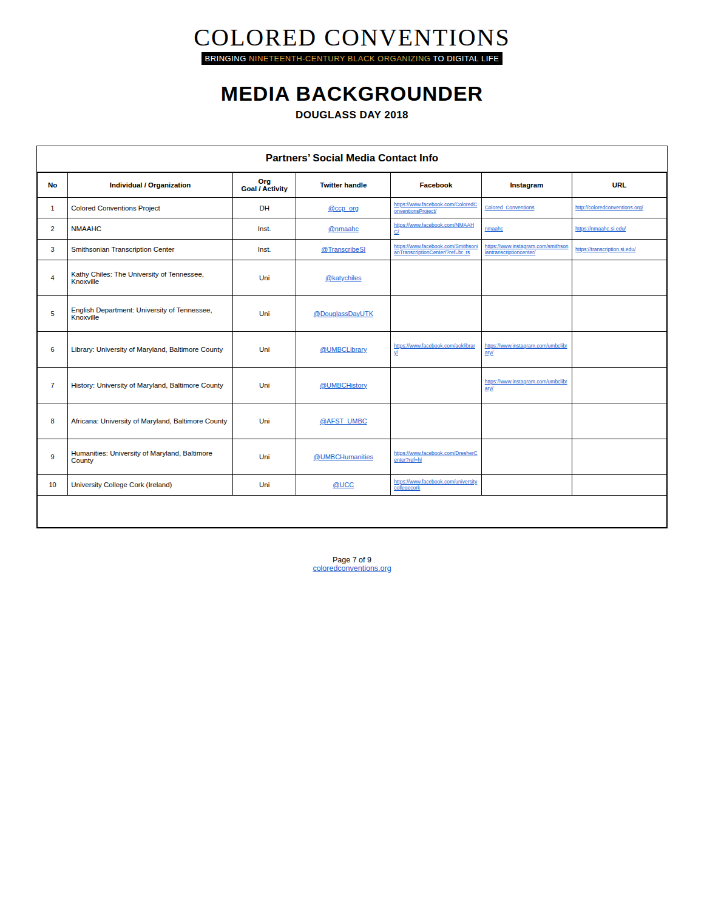COLORED CONVENTIONS
BRINGING NINETEENTH-CENTURY BLACK ORGANIZING TO DIGITAL LIFE
MEDIA BACKGROUNDER
DOUGLASS DAY 2018
Partners’ Social Media Contact Info
| No | Individual / Organization | Org Goal / Activity | Twitter handle | Facebook | Instagram | URL |
| --- | --- | --- | --- | --- | --- | --- |
| 1 | Colored Conventions Project | DH | @ccp_org | https://www.facebook.com/ColoredConventionsProject/ | Colored_Conventions | http://coloredconventions.org/ |
| 2 | NMAAHC | Inst. | @nmaahc | https://www.facebook.com/NMAAHC/ | nmaahc | https://nmaahc.si.edu/ |
| 3 | Smithsonian Transcription Center | Inst. | @TranscribeSI | https://www.facebook.com/SmithsonianTranscriptionCenter/?ref=br_rs | https://www.instagram.com/smithsoniantranscriptioncenter/ | https://transcription.si.edu/ |
| 4 | Kathy Chiles: The University of Tennessee, Knoxville | Uni | @katychiles | | | |
| 5 | English Department: University of Tennessee, Knoxville | Uni | @DouglassDayUTK | | | |
| 6 | Library: University of Maryland, Baltimore County | Uni | @UMBCLibrary | https://www.facebook.com/aoklibrary/ | https://www.instagram.com/umbclibrary/ | |
| 7 | History: University of Maryland, Baltimore County | Uni | @UMBCHistory | | https://www.instagram.com/umbclibrary/ | |
| 8 | Africana: University of Maryland, Baltimore County | Uni | @AFST_UMBC | | | |
| 9 | Humanities: University of Maryland, Baltimore County | Uni | @UMBCHumanities | https://www.facebook.com/DresherCenter?ref=hl | | |
| 10 | University College Cork (Ireland) | Uni | @UCC | https://www.facebook.com/universitycollegecork | | |
Page 7 of 9
coloredconventions.org